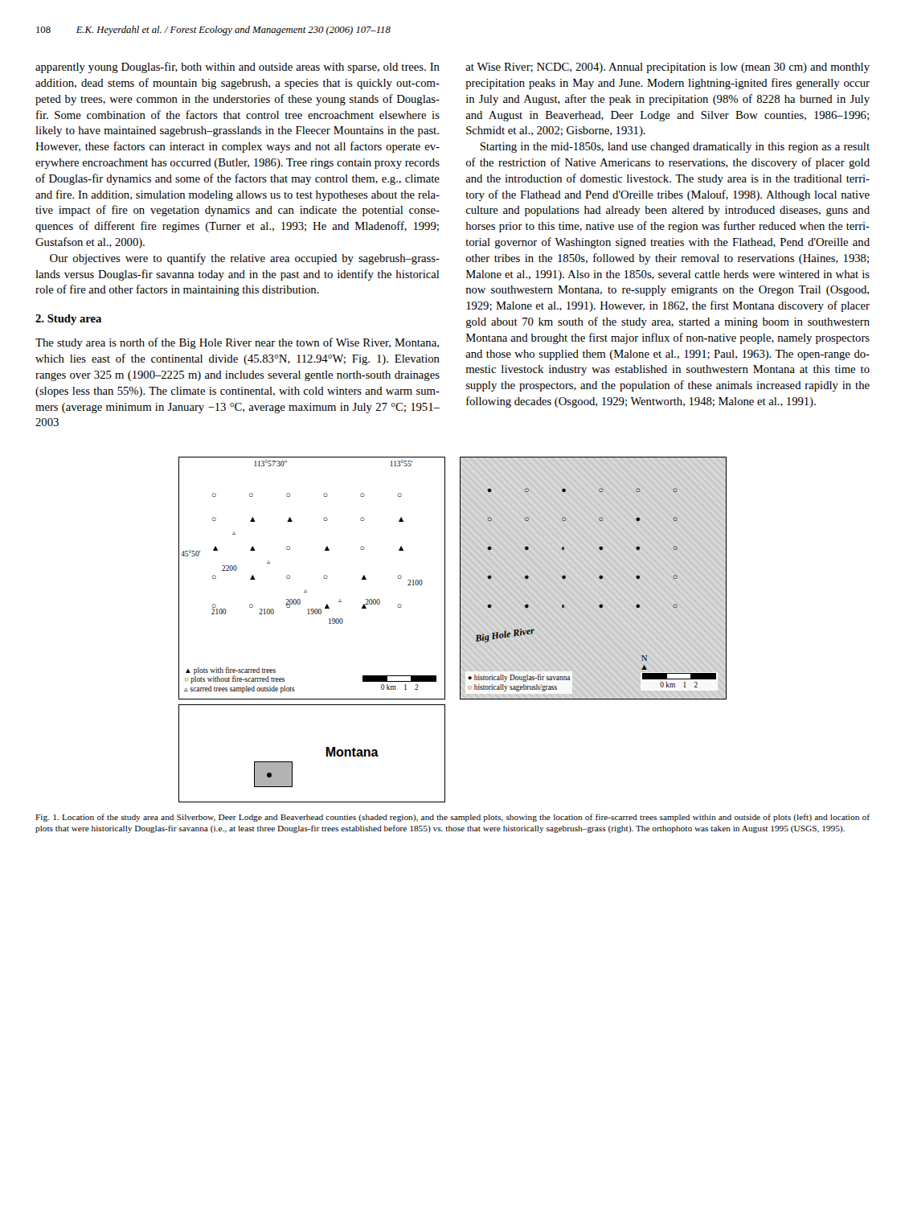108 E.K. Heyerdahl et al. / Forest Ecology and Management 230 (2006) 107–118
apparently young Douglas-fir, both within and outside areas with sparse, old trees. In addition, dead stems of mountain big sagebrush, a species that is quickly out-competed by trees, were common in the understories of these young stands of Douglas-fir. Some combination of the factors that control tree encroachment elsewhere is likely to have maintained sagebrush–grasslands in the Fleecer Mountains in the past. However, these factors can interact in complex ways and not all factors operate everywhere encroachment has occurred (Butler, 1986). Tree rings contain proxy records of Douglas-fir dynamics and some of the factors that may control them, e.g., climate and fire. In addition, simulation modeling allows us to test hypotheses about the relative impact of fire on vegetation dynamics and can indicate the potential consequences of different fire regimes (Turner et al., 1993; He and Mladenoff, 1999; Gustafson et al., 2000).
Our objectives were to quantify the relative area occupied by sagebrush–grasslands versus Douglas-fir savanna today and in the past and to identify the historical role of fire and other factors in maintaining this distribution.
2. Study area
The study area is north of the Big Hole River near the town of Wise River, Montana, which lies east of the continental divide (45.83°N, 112.94°W; Fig. 1). Elevation ranges over 325 m (1900–2225 m) and includes several gentle north-south drainages (slopes less than 55%). The climate is continental, with cold winters and warm summers (average minimum in January −13 °C, average maximum in July 27 °C; 1951–2003
at Wise River; NCDC, 2004). Annual precipitation is low (mean 30 cm) and monthly precipitation peaks in May and June. Modern lightning-ignited fires generally occur in July and August, after the peak in precipitation (98% of 8228 ha burned in July and August in Beaverhead, Deer Lodge and Silver Bow counties, 1986–1996; Schmidt et al., 2002; Gisborne, 1931).
Starting in the mid-1850s, land use changed dramatically in this region as a result of the restriction of Native Americans to reservations, the discovery of placer gold and the introduction of domestic livestock. The study area is in the traditional territory of the Flathead and Pend d'Oreille tribes (Malouf, 1998). Although local native culture and populations had already been altered by introduced diseases, guns and horses prior to this time, native use of the region was further reduced when the territorial governor of Washington signed treaties with the Flathead, Pend d'Oreille and other tribes in the 1850s, followed by their removal to reservations (Haines, 1938; Malone et al., 1991). Also in the 1850s, several cattle herds were wintered in what is now southwestern Montana, to re-supply emigrants on the Oregon Trail (Osgood, 1929; Malone et al., 1991). However, in 1862, the first Montana discovery of placer gold about 70 km south of the study area, started a mining boom in southwestern Montana and brought the first major influx of non-native people, namely prospectors and those who supplied them (Malone et al., 1991; Paul, 1963). The open-range domestic livestock industry was established in southwestern Montana at this time to supply the prospectors, and the population of these animals increased rapidly in the following decades (Osgood, 1929; Wentworth, 1948; Malone et al., 1991).
113°57′30″
113°55′
45°50′
○ ○ ○ ○ ○ ○ ○ ▲ ▲ ○ ○ ▲ ▲ ▲ ○ ▲ ○ ▲ ○ ▲ ○ ○ ▲ ○ ○ ○ ○ ▲ ▲ ○ ▵ ▵ ▵ ▵
2200
2100
2100
2000
1900
1900
2000
2100
▲ plots with fire-scarred trees
○ plots without fire-scarrred trees
▵ scarred trees sampled outside plots
0 km 1 2
Montana
● ○ ● ○ ○ ○ ○ ○ ○ ○ ● ○ ● ● ◐ ● ● ○ ● ● ● ● ● ○ ● ● ◐ ● ● ○
Big Hole River
● historically Douglas-fir savanna
○ historically sagebrush/grass
N
▲
0 km 1 2
Fig. 1. Location of the study area and Silverbow, Deer Lodge and Beaverhead counties (shaded region), and the sampled plots, showing the location of fire-scarred trees sampled within and outside of plots (left) and location of plots that were historically Douglas-fir savanna (i.e., at least three Douglas-fir trees established before 1855) vs. those that were historically sagebrush–grass (right). The orthophoto was taken in August 1995 (USGS, 1995).